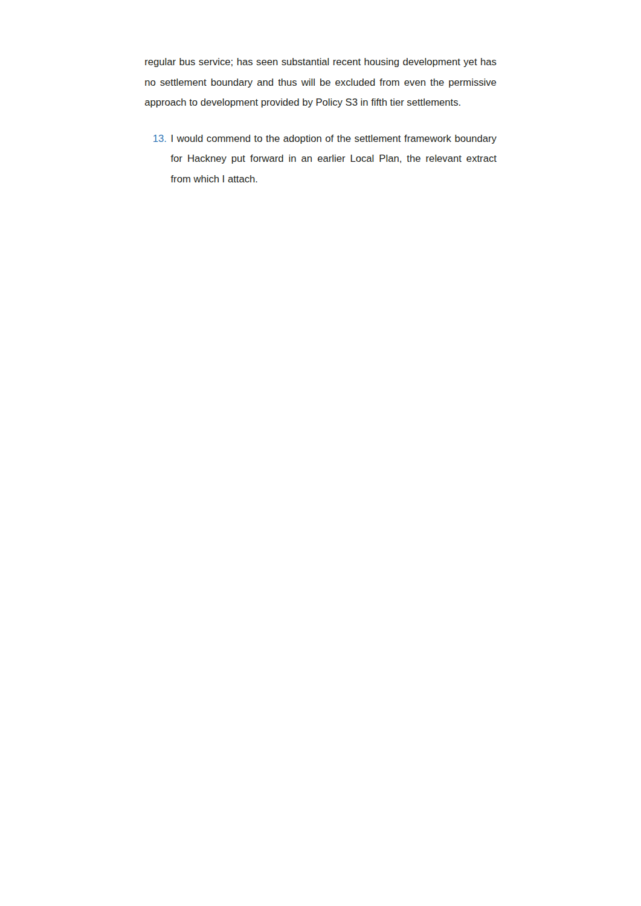regular bus service; has seen substantial recent housing development yet has no settlement boundary and thus will be excluded from even the permissive approach to development provided by Policy S3 in fifth tier settlements.
13. I would commend to the adoption of the settlement framework boundary for Hackney put forward in an earlier Local Plan, the relevant extract from which I attach.